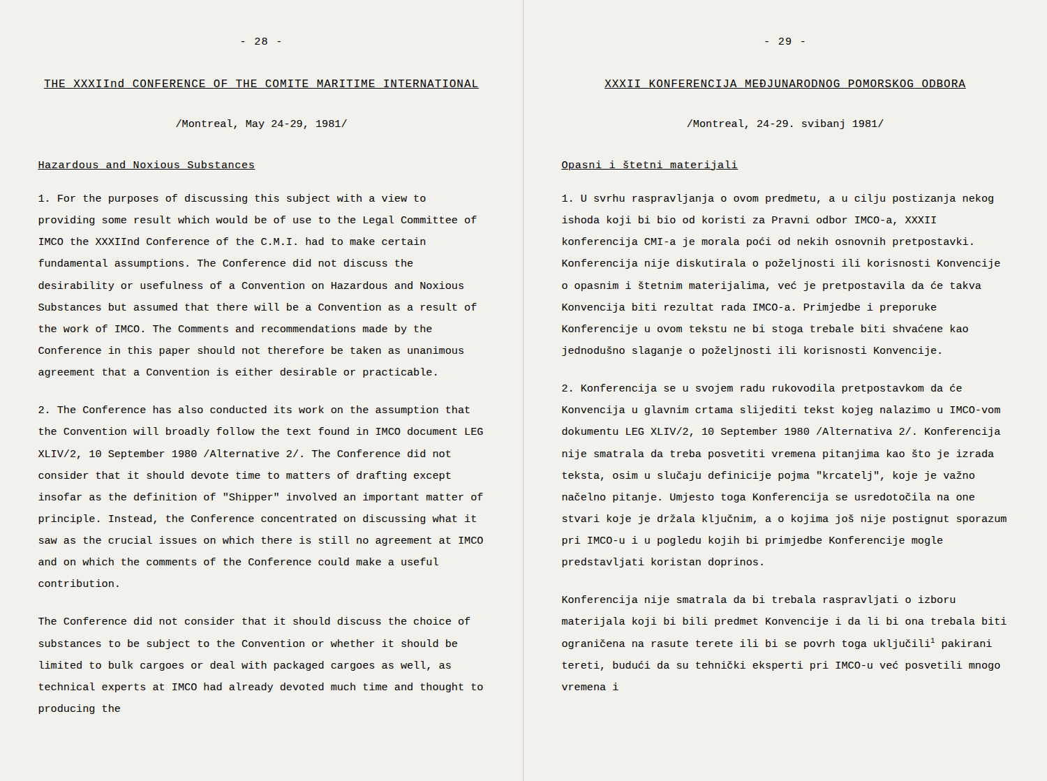- 28 -
THE XXXIInd CONFERENCE OF THE COMITE MARITIME INTERNATIONAL
/Montreal, May 24-29, 1981/
Hazardous and Noxious Substances
1. For the purposes of discussing this subject with a view to providing some result which would be of use to the Legal Committee of IMCO the XXXIInd Conference of the C.M.I. had to make certain fundamental assumptions. The Conference did not discuss the desirability or usefulness of a Convention on Hazardous and Noxious Substances but assumed that there will be a Convention as a result of the work of IMCO. The Comments and recommendations made by the Conference in this paper should not therefore be taken as unanimous agreement that a Convention is either desirable or practicable.
2. The Conference has also conducted its work on the assumption that the Convention will broadly follow the text found in IMCO document LEG XLIV/2, 10 September 1980 /Alternative 2/. The Conference did not consider that it should devote time to matters of drafting except insofar as the definition of "Shipper" involved an important matter of principle. Instead, the Conference concentrated on discussing what it saw as the crucial issues on which there is still no agreement at IMCO and on which the comments of the Conference could make a useful contribution.
The Conference did not consider that it should discuss the choice of substances to be subject to the Convention or whether it should be limited to bulk cargoes or deal with packaged cargoes as well, as technical experts at IMCO had already devoted much time and thought to producing the
- 29 -
XXXII KONFERENCIJA MEĐJUNARODNOG POMORSKOG ODBORA
/Montreal, 24-29. svibanj 1981/
Opasni i štetni materijali
1. U svrhu raspravljanja o ovom predmetu, a u cilju postizanja nekog ishoda koji bi bio od koristi za Pravni odbor IMCO-a, XXXII konferencija CMI-a je morala poći od nekih osnovnih pretpostavki. Konferencija nije diskutirala o poželjnosti ili korisnosti Konvencije o opasnim i štetnim materijalima, već je pretpostavila da će takva Konvencija biti rezultat rada IMCO-a. Primjedbe i preporuke Konferencije u ovom tekstu ne bi stoga trebale biti shvaćene kao jednodušno slaganje o poželjnosti ili korisnosti Konvencije.
2. Konferencija se u svojem radu rukovodila pretpostavkom da će Konvencija u glavnim crtama slijediti tekst kojeg nalazimo u IMCO-vom dokumentu LEG XLIV/2, 10 September 1980 /Alternativa 2/. Konferencija nije smatrala da treba posvetiti vremena pitanjima kao što je izrada teksta, osim u slučaju definicije pojma "krcatelj", koje je važno načelno pitanje. Umjesto toga Konferencija se usredotočila na one stvari koje je držala ključnim, a o kojima još nije postignut sporazum pri IMCO-u i u pogledu kojih bi primjedbe Konferencije mogle predstavljati koristan doprinos.
Konferencija nije smatrala da bi trebala raspravljati o izboru materijala koji bi bili predmet Konvencije i da li bi ona trebala biti ograničena na rasute terete ili bi se povrh toga uključili1 pakirani tereti, budući da su tehnički eksperti pri IMCO-u već posvetili mnogo vremena i